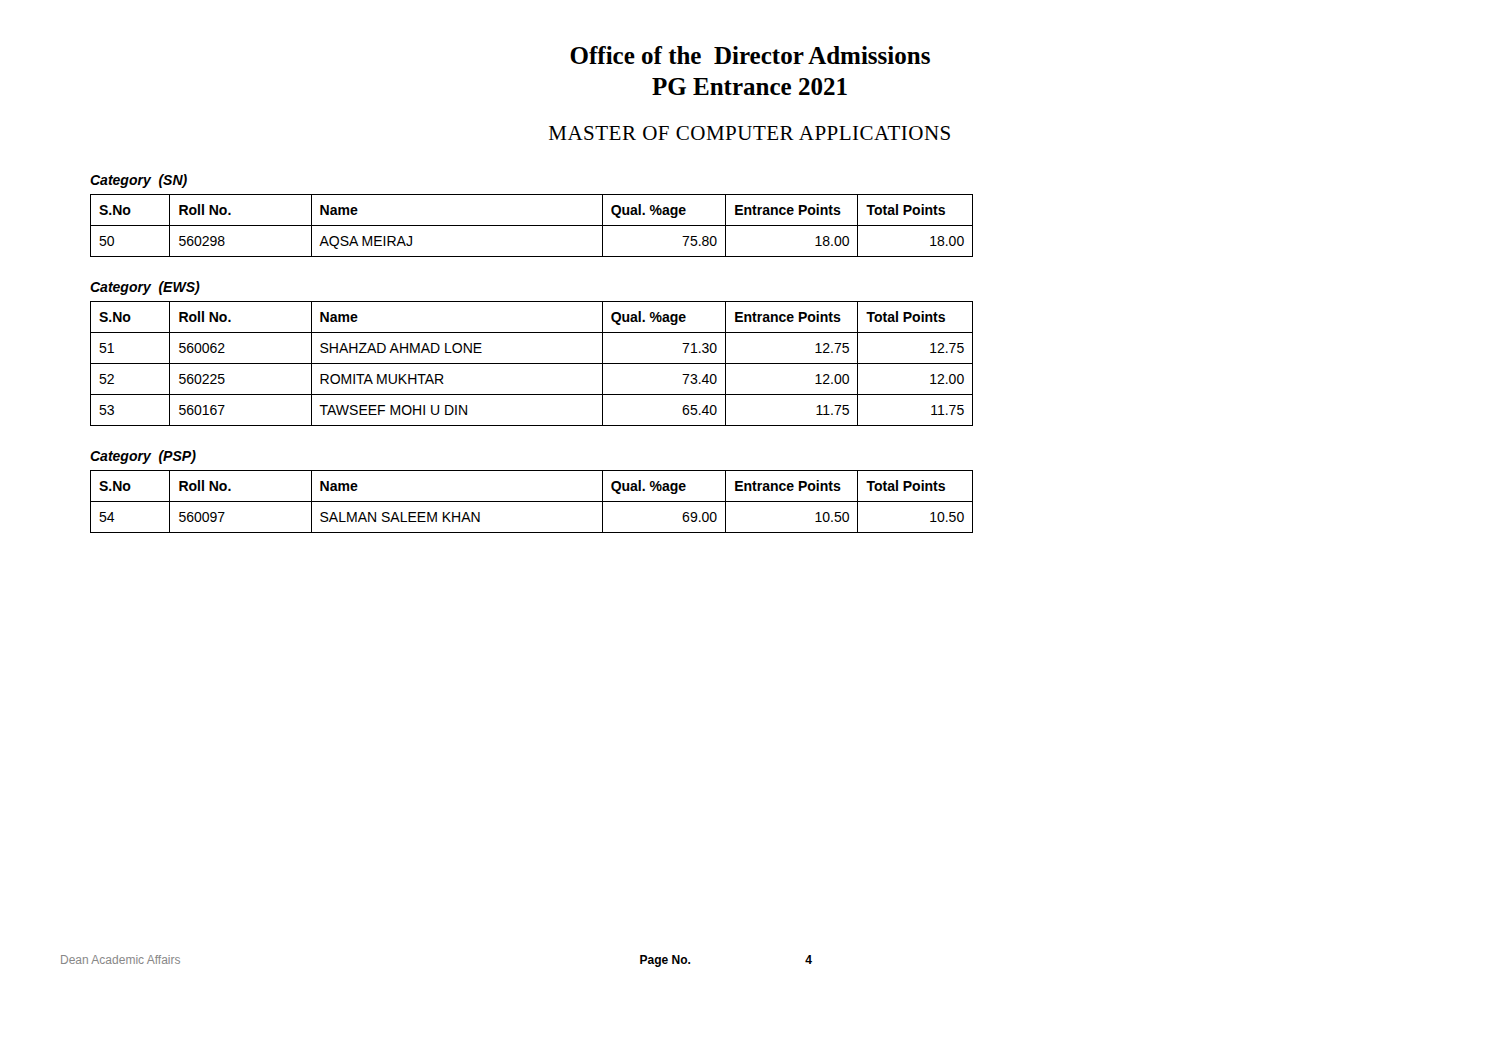Office of the Director Admissions
PG Entrance 2021
MASTER OF COMPUTER APPLICATIONS
Category (SN)
| S.No | Roll No. | Name | Qual. %age | Entrance Points | Total Points |
| --- | --- | --- | --- | --- | --- |
| 50 | 560298 | AQSA MEIRAJ | 75.80 | 18.00 | 18.00 |
Category (EWS)
| S.No | Roll No. | Name | Qual. %age | Entrance Points | Total Points |
| --- | --- | --- | --- | --- | --- |
| 51 | 560062 | SHAHZAD AHMAD LONE | 71.30 | 12.75 | 12.75 |
| 52 | 560225 | ROMITA MUKHTAR | 73.40 | 12.00 | 12.00 |
| 53 | 560167 | TAWSEEF MOHI U DIN | 65.40 | 11.75 | 11.75 |
Category (PSP)
| S.No | Roll No. | Name | Qual. %age | Entrance Points | Total Points |
| --- | --- | --- | --- | --- | --- |
| 54 | 560097 | SALMAN SALEEM KHAN | 69.00 | 10.50 | 10.50 |
Dean Academic Affairs Page No. 4